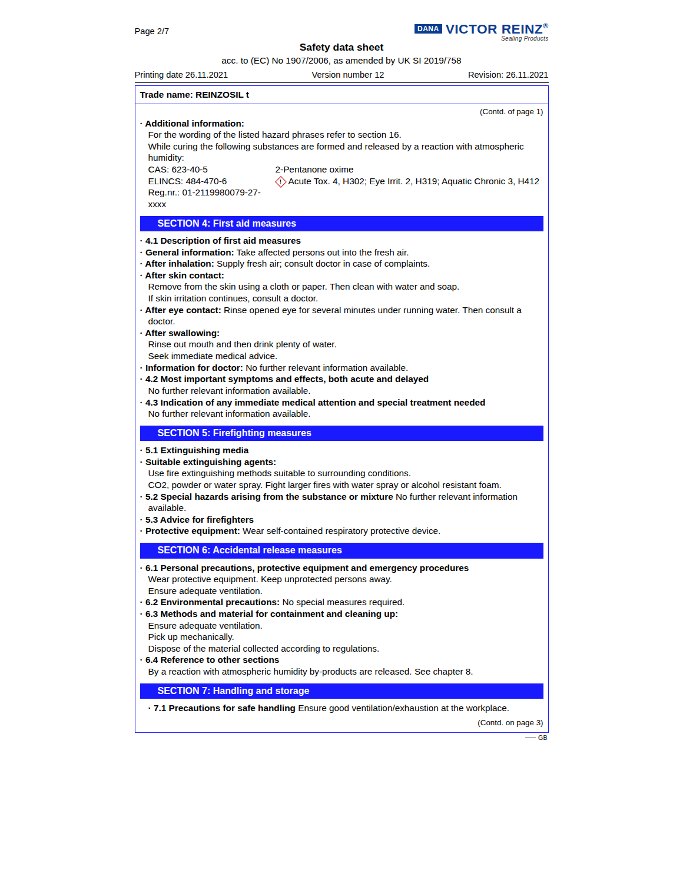Page 2/7
DANA VICTOR REINZ®
Sealing Products
Safety data sheet
acc. to (EC) No 1907/2006, as amended by UK SI 2019/758
Printing date 26.11.2021
Version number 12
Revision: 26.11.2021
Trade name: REINZOSIL t
(Contd. of page 1)
Additional information:
For the wording of the listed hazard phrases refer to section 16.
While curing the following substances are formed and released by a reaction with atmospheric humidity:
CAS: 623-40-5
2-Pentanone oxime
ELINCS: 484-470-6
Acute Tox. 4, H302; Eye Irrit. 2, H319; Aquatic Chronic 3, H412
Reg.nr.: 01-2119980079-27-xxxx
SECTION 4: First aid measures
4.1 Description of first aid measures
General information: Take affected persons out into the fresh air.
After inhalation: Supply fresh air; consult doctor in case of complaints.
After skin contact:
Remove from the skin using a cloth or paper. Then clean with water and soap.
If skin irritation continues, consult a doctor.
After eye contact: Rinse opened eye for several minutes under running water. Then consult a doctor.
After swallowing:
Rinse out mouth and then drink plenty of water.
Seek immediate medical advice.
Information for doctor: No further relevant information available.
4.2 Most important symptoms and effects, both acute and delayed
No further relevant information available.
4.3 Indication of any immediate medical attention and special treatment needed
No further relevant information available.
SECTION 5: Firefighting measures
5.1 Extinguishing media
Suitable extinguishing agents:
Use fire extinguishing methods suitable to surrounding conditions.
CO2, powder or water spray. Fight larger fires with water spray or alcohol resistant foam.
5.2 Special hazards arising from the substance or mixture No further relevant information available.
5.3 Advice for firefighters
Protective equipment: Wear self-contained respiratory protective device.
SECTION 6: Accidental release measures
6.1 Personal precautions, protective equipment and emergency procedures
Wear protective equipment. Keep unprotected persons away.
Ensure adequate ventilation.
6.2 Environmental precautions: No special measures required.
6.3 Methods and material for containment and cleaning up:
Ensure adequate ventilation.
Pick up mechanically.
Dispose of the material collected according to regulations.
6.4 Reference to other sections
By a reaction with atmospheric humidity by-products are released. See chapter 8.
SECTION 7: Handling and storage
7.1 Precautions for safe handling Ensure good ventilation/exhaustion at the workplace.
(Contd. on page 3)
GB